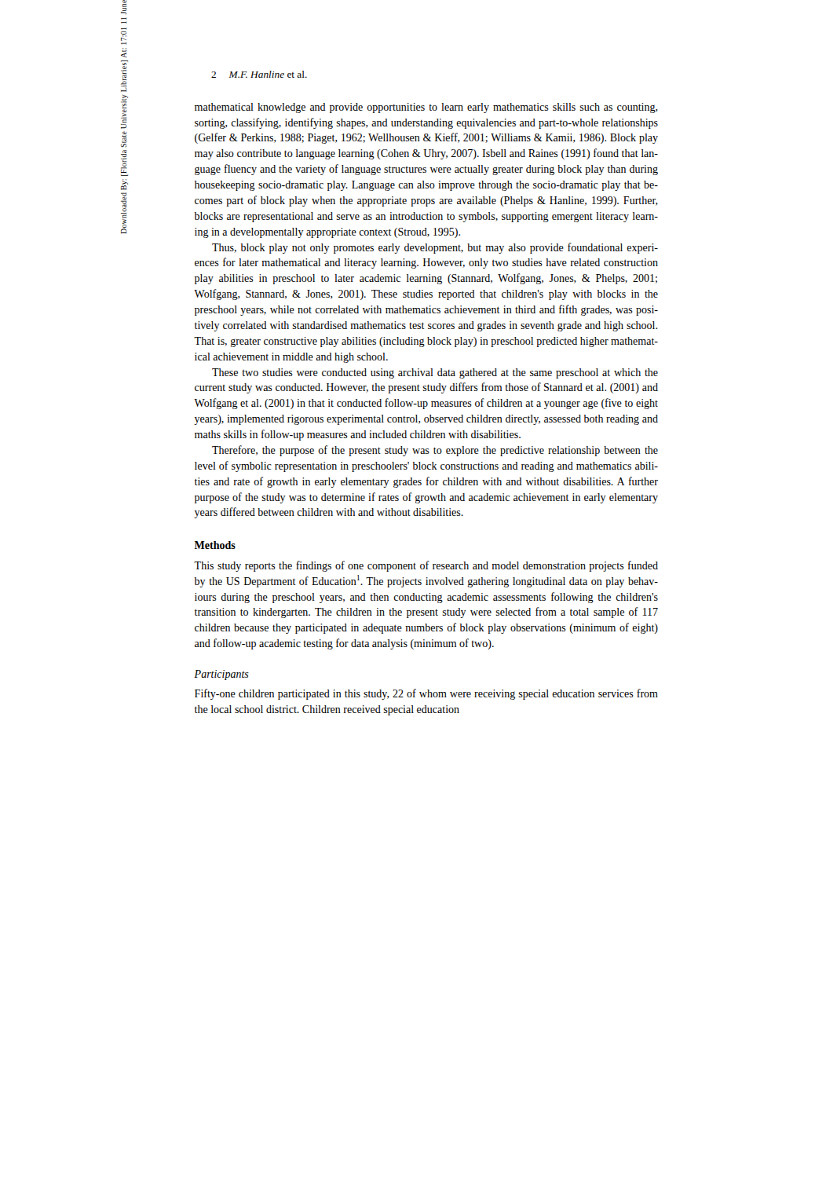Downloaded By: [Florida State University Libraries] At: 17:01 11 June 2009
2 M.F. Hanline et al.
mathematical knowledge and provide opportunities to learn early mathematics skills such as counting, sorting, classifying, identifying shapes, and understanding equivalencies and part-to-whole relationships (Gelfer & Perkins, 1988; Piaget, 1962; Wellhousen & Kieff, 2001; Williams & Kamii, 1986). Block play may also contribute to language learning (Cohen & Uhry, 2007). Isbell and Raines (1991) found that language fluency and the variety of language structures were actually greater during block play than during housekeeping socio-dramatic play. Language can also improve through the socio-dramatic play that becomes part of block play when the appropriate props are available (Phelps & Hanline, 1999). Further, blocks are representational and serve as an introduction to symbols, supporting emergent literacy learning in a developmentally appropriate context (Stroud, 1995).
Thus, block play not only promotes early development, but may also provide foundational experiences for later mathematical and literacy learning. However, only two studies have related construction play abilities in preschool to later academic learning (Stannard, Wolfgang, Jones, & Phelps, 2001; Wolfgang, Stannard, & Jones, 2001). These studies reported that children's play with blocks in the preschool years, while not correlated with mathematics achievement in third and fifth grades, was positively correlated with standardised mathematics test scores and grades in seventh grade and high school. That is, greater constructive play abilities (including block play) in preschool predicted higher mathematical achievement in middle and high school.
These two studies were conducted using archival data gathered at the same preschool at which the current study was conducted. However, the present study differs from those of Stannard et al. (2001) and Wolfgang et al. (2001) in that it conducted follow-up measures of children at a younger age (five to eight years), implemented rigorous experimental control, observed children directly, assessed both reading and maths skills in follow-up measures and included children with disabilities.
Therefore, the purpose of the present study was to explore the predictive relationship between the level of symbolic representation in preschoolers' block constructions and reading and mathematics abilities and rate of growth in early elementary grades for children with and without disabilities. A further purpose of the study was to determine if rates of growth and academic achievement in early elementary years differed between children with and without disabilities.
Methods
This study reports the findings of one component of research and model demonstration projects funded by the US Department of Education1. The projects involved gathering longitudinal data on play behaviours during the preschool years, and then conducting academic assessments following the children's transition to kindergarten. The children in the present study were selected from a total sample of 117 children because they participated in adequate numbers of block play observations (minimum of eight) and follow-up academic testing for data analysis (minimum of two).
Participants
Fifty-one children participated in this study, 22 of whom were receiving special education services from the local school district. Children received special education